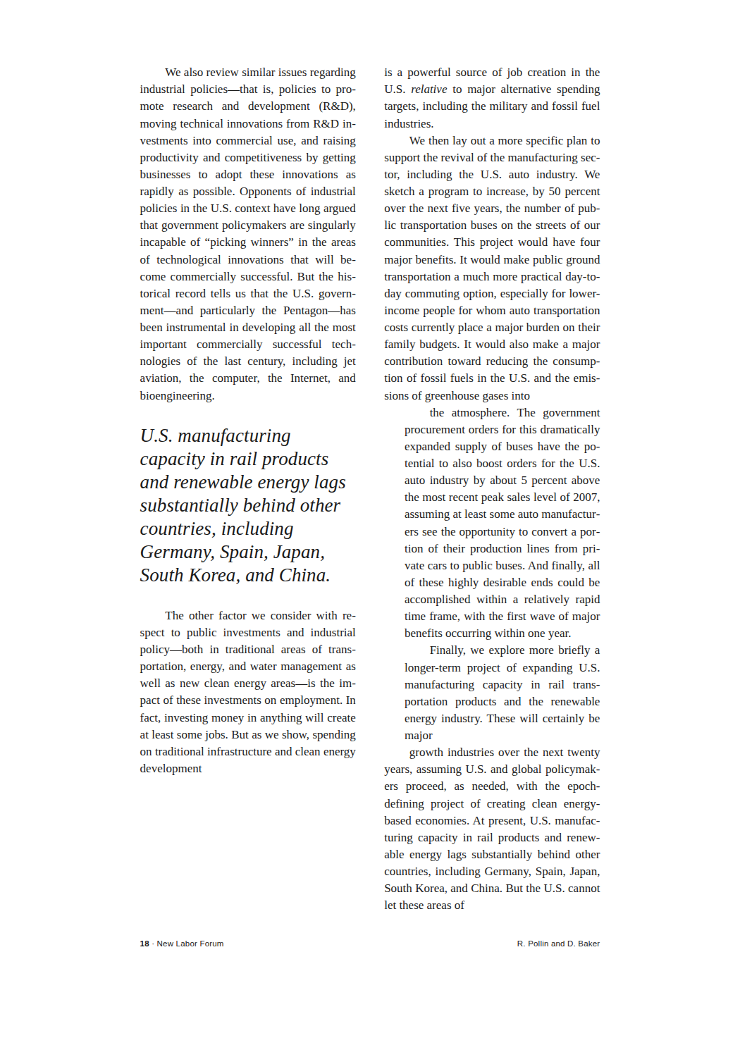We also review similar issues regarding industrial policies—that is, policies to promote research and development (R&D), moving technical innovations from R&D investments into commercial use, and raising productivity and competitiveness by getting businesses to adopt these innovations as rapidly as possible. Opponents of industrial policies in the U.S. context have long argued that government policymakers are singularly incapable of “picking winners” in the areas of technological innovations that will become commercially successful. But the historical record tells us that the U.S. government—and particularly the Pentagon—has been instrumental in developing all the most important commercially successful technologies of the last century, including jet aviation, the computer, the Internet, and bioengineering.
U.S. manufacturing capacity in rail products and renewable energy lags substantially behind other countries, including Germany, Spain, Japan, South Korea, and China.
The other factor we consider with respect to public investments and industrial policy—both in traditional areas of transportation, energy, and water management as well as new clean energy areas—is the impact of these investments on employment. In fact, investing money in anything will create at least some jobs. But as we show, spending on traditional infrastructure and clean energy development
is a powerful source of job creation in the U.S. relative to major alternative spending targets, including the military and fossil fuel industries.
We then lay out a more specific plan to support the revival of the manufacturing sector, including the U.S. auto industry. We sketch a program to increase, by 50 percent over the next five years, the number of public transportation buses on the streets of our communities. This project would have four major benefits. It would make public ground transportation a much more practical day-to-day commuting option, especially for lower-income people for whom auto transportation costs currently place a major burden on their family budgets. It would also make a major contribution toward reducing the consumption of fossil fuels in the U.S. and the emissions of greenhouse gases into
the atmosphere. The government procurement orders for this dramatically expanded supply of buses have the potential to also boost orders for the U.S. auto industry by about 5 percent above the most recent peak sales level of 2007, assuming at least some auto manufacturers see the opportunity to convert a portion of their production lines from private cars to public buses. And finally, all of these highly desirable ends could be accomplished within a relatively rapid time frame, with the first wave of major benefits occurring within one year.
Finally, we explore more briefly a longer-term project of expanding U.S. manufacturing capacity in rail transportation products and the renewable energy industry. These will certainly be major
growth industries over the next twenty years, assuming U.S. and global policymakers proceed, as needed, with the epoch-defining project of creating clean energy-based economies. At present, U.S. manufacturing capacity in rail products and renewable energy lags substantially behind other countries, including Germany, Spain, Japan, South Korea, and China. But the U.S. cannot let these areas of
18 · New Labor Forum
R. Pollin and D. Baker